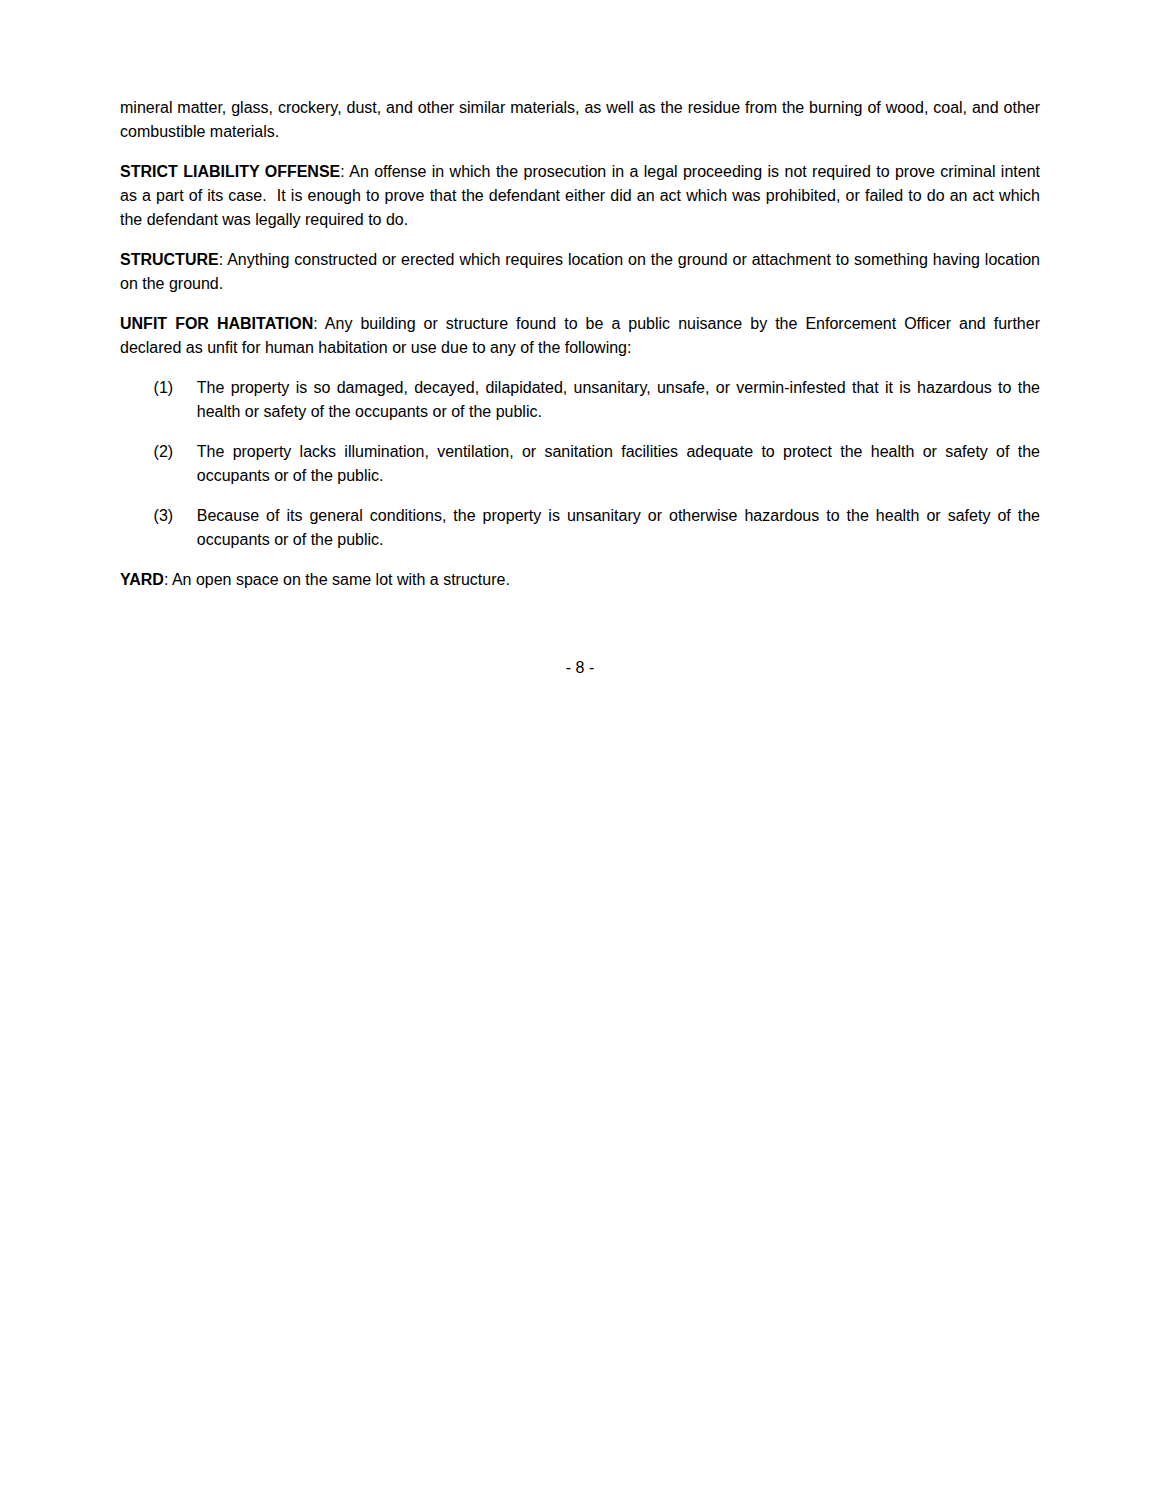mineral matter, glass, crockery, dust, and other similar materials, as well as the residue from the burning of wood, coal, and other combustible materials.
STRICT LIABILITY OFFENSE: An offense in which the prosecution in a legal proceeding is not required to prove criminal intent as a part of its case. It is enough to prove that the defendant either did an act which was prohibited, or failed to do an act which the defendant was legally required to do.
STRUCTURE: Anything constructed or erected which requires location on the ground or attachment to something having location on the ground.
UNFIT FOR HABITATION: Any building or structure found to be a public nuisance by the Enforcement Officer and further declared as unfit for human habitation or use due to any of the following:
(1) The property is so damaged, decayed, dilapidated, unsanitary, unsafe, or vermin-infested that it is hazardous to the health or safety of the occupants or of the public.
(2) The property lacks illumination, ventilation, or sanitation facilities adequate to protect the health or safety of the occupants or of the public.
(3) Because of its general conditions, the property is unsanitary or otherwise hazardous to the health or safety of the occupants or of the public.
YARD: An open space on the same lot with a structure.
- 8 -